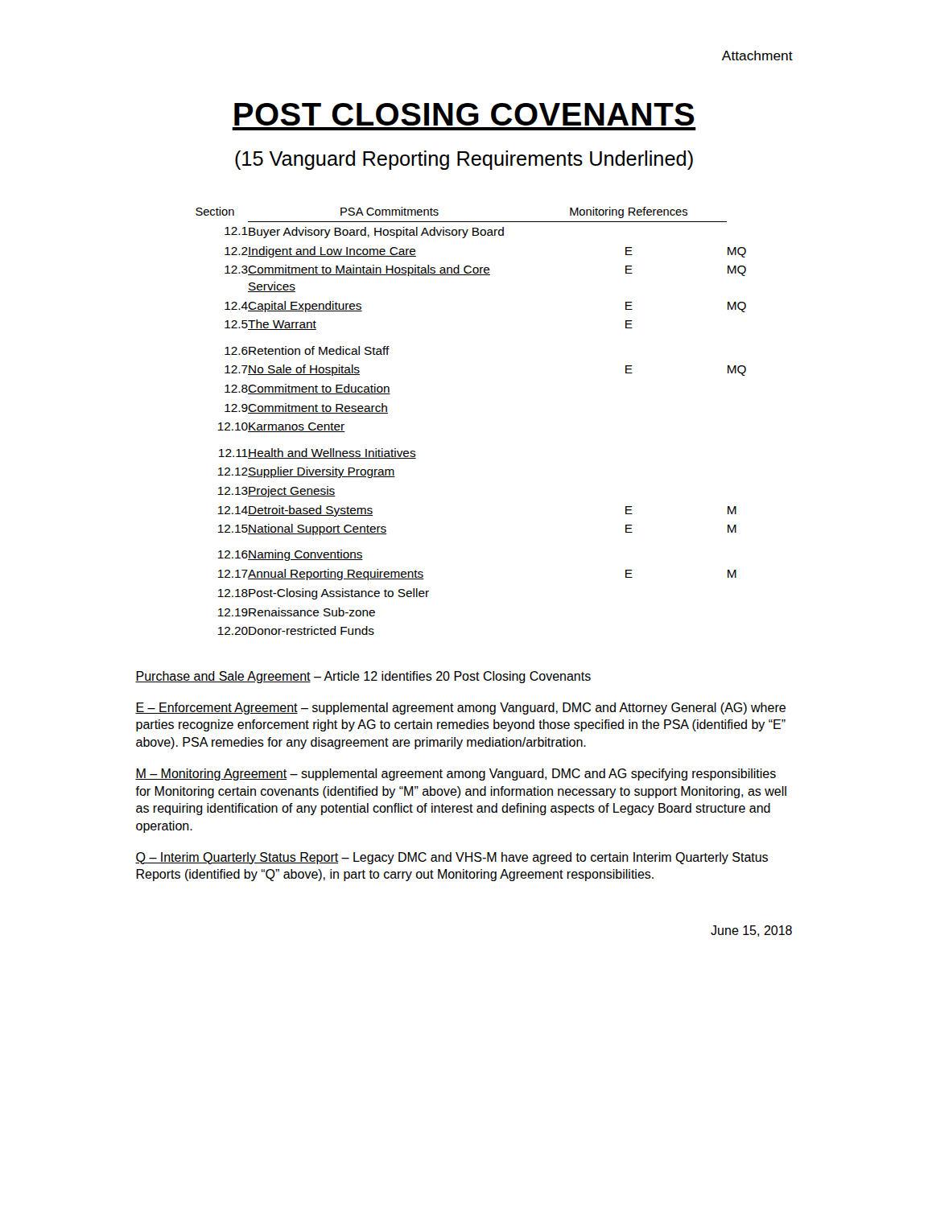Attachment
POST CLOSING COVENANTS
(15 Vanguard Reporting Requirements Underlined)
| Section | PSA Commitments | Monitoring References |
| --- | --- | --- |
| 12.1 | Buyer Advisory Board, Hospital Advisory Board | | | |
| 12.2 | Indigent and Low Income Care | E | M | Q |
| 12.3 | Commitment to Maintain Hospitals and Core Services | E | M | Q |
| 12.4 | Capital Expenditures | E | M | Q |
| 12.5 | The Warrant | E | | |
| 12.6 | Retention of Medical Staff | | | |
| 12.7 | No Sale of Hospitals | E | M | Q |
| 12.8 | Commitment to Education | | | |
| 12.9 | Commitment to Research | | | |
| 12.10 | Karmanos Center | | | |
| 12.11 | Health and Wellness Initiatives | | | |
| 12.12 | Supplier Diversity Program | | | |
| 12.13 | Project Genesis | | | |
| 12.14 | Detroit-based Systems | E | M | |
| 12.15 | National Support Centers | E | M | |
| 12.16 | Naming Conventions | | | |
| 12.17 | Annual Reporting Requirements | E | M | |
| 12.18 | Post-Closing Assistance to Seller | | | |
| 12.19 | Renaissance Sub-zone | | | |
| 12.20 | Donor-restricted Funds | | | |
Purchase and Sale Agreement – Article 12 identifies 20 Post Closing Covenants
E – Enforcement Agreement – supplemental agreement among Vanguard, DMC and Attorney General (AG) where parties recognize enforcement right by AG to certain remedies beyond those specified in the PSA (identified by “E” above). PSA remedies for any disagreement are primarily mediation/arbitration.
M – Monitoring Agreement – supplemental agreement among Vanguard, DMC and AG specifying responsibilities for Monitoring certain covenants (identified by “M” above) and information necessary to support Monitoring, as well as requiring identification of any potential conflict of interest and defining aspects of Legacy Board structure and operation.
Q – Interim Quarterly Status Report – Legacy DMC and VHS-M have agreed to certain Interim Quarterly Status Reports (identified by “Q” above), in part to carry out Monitoring Agreement responsibilities.
June 15, 2018